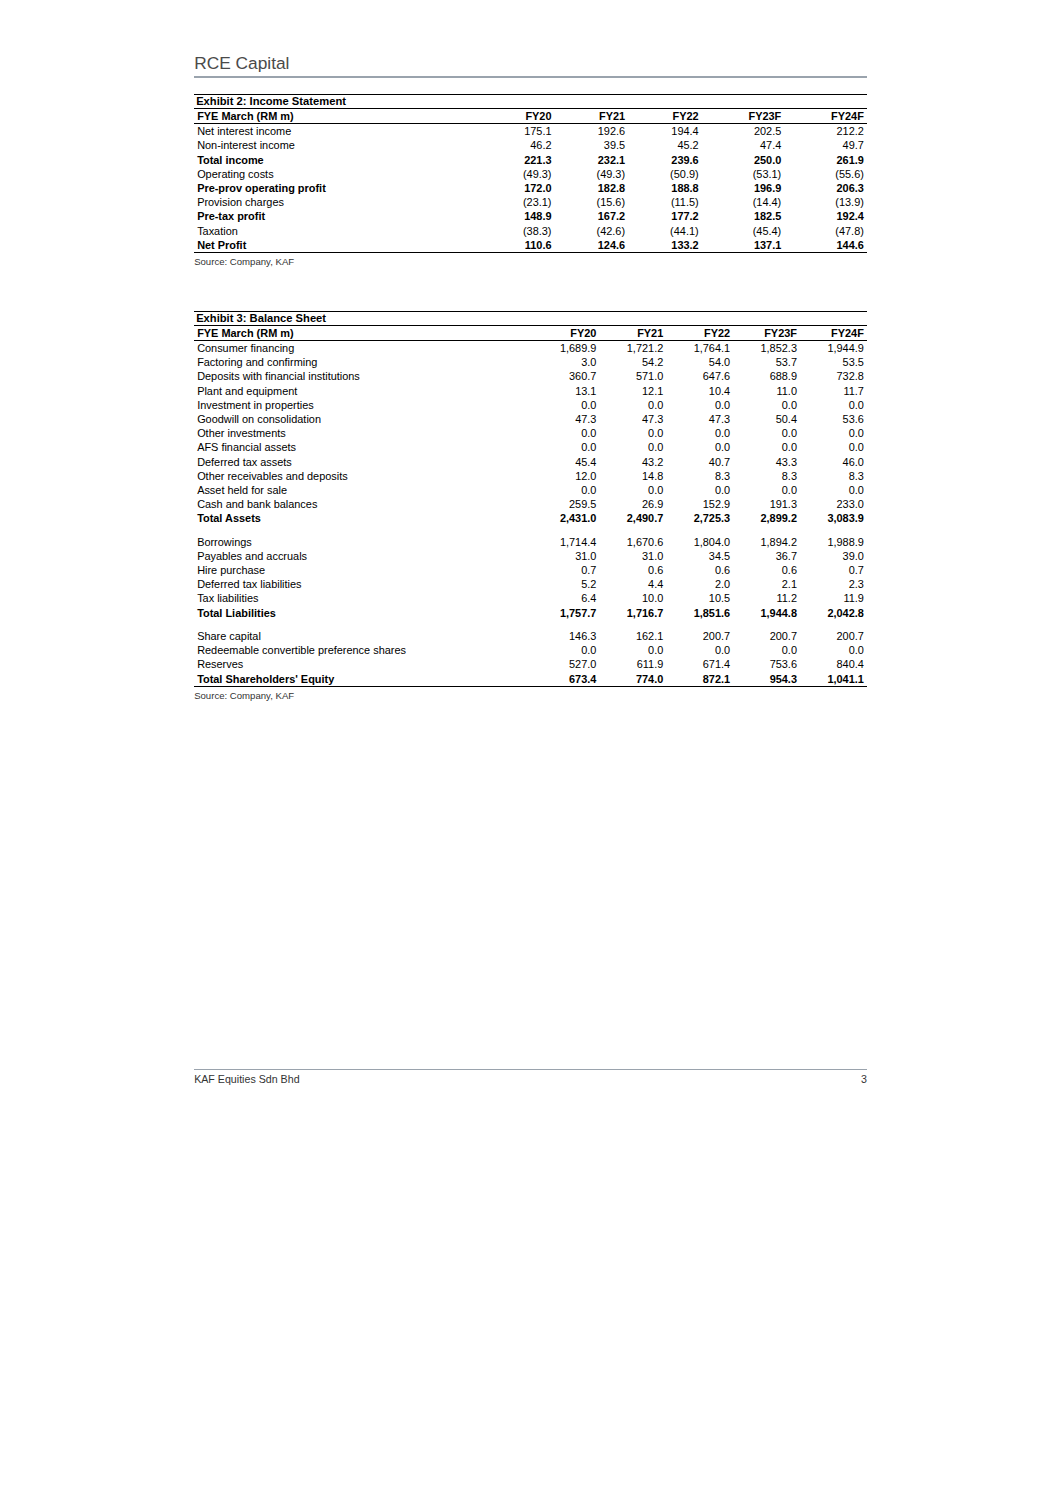RCE Capital
Exhibit 2: Income Statement
| FYE March (RM m) | FY20 | FY21 | FY22 | FY23F | FY24F |
| --- | --- | --- | --- | --- | --- |
| Net interest income | 175.1 | 192.6 | 194.4 | 202.5 | 212.2 |
| Non-interest income | 46.2 | 39.5 | 45.2 | 47.4 | 49.7 |
| Total income | 221.3 | 232.1 | 239.6 | 250.0 | 261.9 |
| Operating costs | (49.3) | (49.3) | (50.9) | (53.1) | (55.6) |
| Pre-prov operating profit | 172.0 | 182.8 | 188.8 | 196.9 | 206.3 |
| Provision charges | (23.1) | (15.6) | (11.5) | (14.4) | (13.9) |
| Pre-tax profit | 148.9 | 167.2 | 177.2 | 182.5 | 192.4 |
| Taxation | (38.3) | (42.6) | (44.1) | (45.4) | (47.8) |
| Net Profit | 110.6 | 124.6 | 133.2 | 137.1 | 144.6 |
Source: Company, KAF
Exhibit 3: Balance Sheet
| FYE March (RM m) | FY20 | FY21 | FY22 | FY23F | FY24F |
| --- | --- | --- | --- | --- | --- |
| Consumer financing | 1,689.9 | 1,721.2 | 1,764.1 | 1,852.3 | 1,944.9 |
| Factoring and confirming | 3.0 | 54.2 | 54.0 | 53.7 | 53.5 |
| Deposits with financial institutions | 360.7 | 571.0 | 647.6 | 688.9 | 732.8 |
| Plant and equipment | 13.1 | 12.1 | 10.4 | 11.0 | 11.7 |
| Investment in properties | 0.0 | 0.0 | 0.0 | 0.0 | 0.0 |
| Goodwill on consolidation | 47.3 | 47.3 | 47.3 | 50.4 | 53.6 |
| Other investments | 0.0 | 0.0 | 0.0 | 0.0 | 0.0 |
| AFS financial assets | 0.0 | 0.0 | 0.0 | 0.0 | 0.0 |
| Deferred tax assets | 45.4 | 43.2 | 40.7 | 43.3 | 46.0 |
| Other receivables and deposits | 12.0 | 14.8 | 8.3 | 8.3 | 8.3 |
| Asset held for sale | 0.0 | 0.0 | 0.0 | 0.0 | 0.0 |
| Cash and bank balances | 259.5 | 26.9 | 152.9 | 191.3 | 233.0 |
| Total Assets | 2,431.0 | 2,490.7 | 2,725.3 | 2,899.2 | 3,083.9 |
| Borrowings | 1,714.4 | 1,670.6 | 1,804.0 | 1,894.2 | 1,988.9 |
| Payables and accruals | 31.0 | 31.0 | 34.5 | 36.7 | 39.0 |
| Hire purchase | 0.7 | 0.6 | 0.6 | 0.6 | 0.7 |
| Deferred tax liabilities | 5.2 | 4.4 | 2.0 | 2.1 | 2.3 |
| Tax liabilities | 6.4 | 10.0 | 10.5 | 11.2 | 11.9 |
| Total Liabilities | 1,757.7 | 1,716.7 | 1,851.6 | 1,944.8 | 2,042.8 |
| Share capital | 146.3 | 162.1 | 200.7 | 200.7 | 200.7 |
| Redeemable convertible preference shares | 0.0 | 0.0 | 0.0 | 0.0 | 0.0 |
| Reserves | 527.0 | 611.9 | 671.4 | 753.6 | 840.4 |
| Total Shareholders' Equity | 673.4 | 774.0 | 872.1 | 954.3 | 1,041.1 |
Source: Company, KAF
KAF Equities Sdn Bhd 3